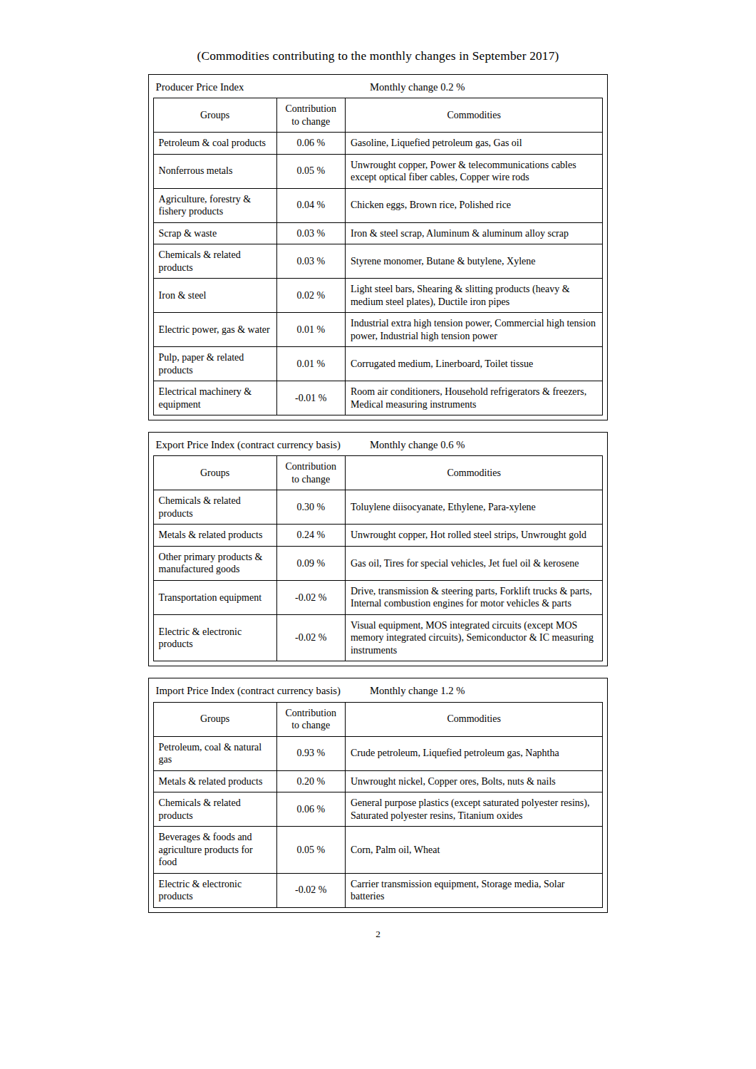(Commodities contributing to the monthly changes in September 2017)
Producer Price Index
Monthly change 0.2 %
| Groups | Contribution to change | Commodities |
| --- | --- | --- |
| Petroleum & coal products | 0.06 % | Gasoline, Liquefied petroleum gas, Gas oil |
| Nonferrous metals | 0.05 % | Unwrought copper, Power & telecommunications cables except optical fiber cables, Copper wire rods |
| Agriculture, forestry & fishery products | 0.04 % | Chicken eggs, Brown rice, Polished rice |
| Scrap & waste | 0.03 % | Iron & steel scrap, Aluminum & aluminum alloy scrap |
| Chemicals & related products | 0.03 % | Styrene monomer, Butane & butylene, Xylene |
| Iron & steel | 0.02 % | Light steel bars, Shearing & slitting products (heavy & medium steel plates), Ductile iron pipes |
| Electric power, gas & water | 0.01 % | Industrial extra high tension power, Commercial high tension power, Industrial high tension power |
| Pulp, paper & related products | 0.01 % | Corrugated medium, Linerboard, Toilet tissue |
| Electrical machinery & equipment | -0.01 % | Room air conditioners, Household refrigerators & freezers, Medical measuring instruments |
Export Price Index (contract currency basis)
Monthly change 0.6 %
| Groups | Contribution to change | Commodities |
| --- | --- | --- |
| Chemicals & related products | 0.30 % | Toluylene diisocyanate, Ethylene, Para-xylene |
| Metals & related products | 0.24 % | Unwrought copper, Hot rolled steel strips, Unwrought gold |
| Other primary products & manufactured goods | 0.09 % | Gas oil, Tires for special vehicles, Jet fuel oil & kerosene |
| Transportation equipment | -0.02 % | Drive, transmission & steering parts, Forklift trucks & parts, Internal combustion engines for motor vehicles & parts |
| Electric & electronic products | -0.02 % | Visual equipment, MOS integrated circuits (except MOS memory integrated circuits), Semiconductor & IC measuring instruments |
Import Price Index (contract currency basis)
Monthly change 1.2 %
| Groups | Contribution to change | Commodities |
| --- | --- | --- |
| Petroleum, coal & natural gas | 0.93 % | Crude petroleum, Liquefied petroleum gas, Naphtha |
| Metals & related products | 0.20 % | Unwrought nickel, Copper ores, Bolts, nuts & nails |
| Chemicals & related products | 0.06 % | General purpose plastics (except saturated polyester resins), Saturated polyester resins, Titanium oxides |
| Beverages & foods and agriculture products for food | 0.05 % | Corn, Palm oil, Wheat |
| Electric & electronic products | -0.02 % | Carrier transmission equipment, Storage media, Solar batteries |
2